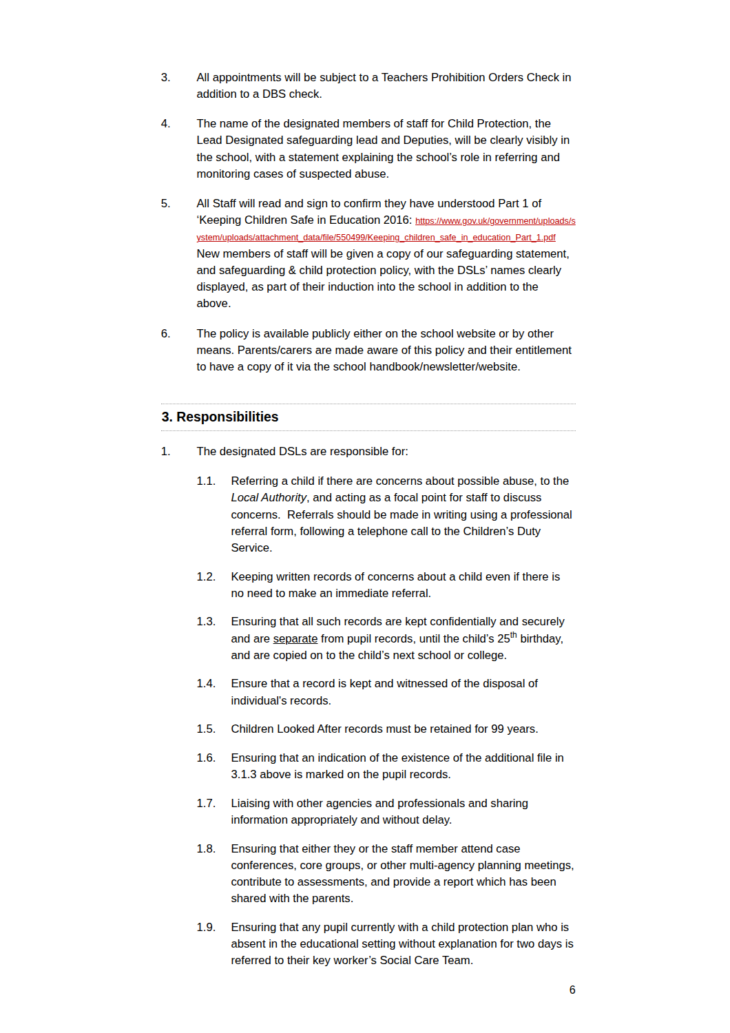3. All appointments will be subject to a Teachers Prohibition Orders Check in addition to a DBS check.
4. The name of the designated members of staff for Child Protection, the Lead Designated safeguarding lead and Deputies, will be clearly visibly in the school, with a statement explaining the school’s role in referring and monitoring cases of suspected abuse.
5. All Staff will read and sign to confirm they have understood Part 1 of ‘Keeping Children Safe in Education 2016: https://www.gov.uk/government/uploads/system/uploads/attachment_data/file/550499/Keeping_children_safe_in_education_Part_1.pdf
New members of staff will be given a copy of our safeguarding statement, and safeguarding & child protection policy, with the DSLs’ names clearly displayed, as part of their induction into the school in addition to the above.
6. The policy is available publicly either on the school website or by other means. Parents/carers are made aware of this policy and their entitlement to have a copy of it via the school handbook/newsletter/website.
3. Responsibilities
1. The designated DSLs are responsible for:
1.1. Referring a child if there are concerns about possible abuse, to the Local Authority, and acting as a focal point for staff to discuss concerns. Referrals should be made in writing using a professional referral form, following a telephone call to the Children’s Duty Service.
1.2. Keeping written records of concerns about a child even if there is no need to make an immediate referral.
1.3. Ensuring that all such records are kept confidentially and securely and are separate from pupil records, until the child’s 25th birthday, and are copied on to the child’s next school or college.
1.4. Ensure that a record is kept and witnessed of the disposal of individual's records.
1.5. Children Looked After records must be retained for 99 years.
1.6. Ensuring that an indication of the existence of the additional file in 3.1.3 above is marked on the pupil records.
1.7. Liaising with other agencies and professionals and sharing information appropriately and without delay.
1.8. Ensuring that either they or the staff member attend case conferences, core groups, or other multi-agency planning meetings, contribute to assessments, and provide a report which has been shared with the parents.
1.9. Ensuring that any pupil currently with a child protection plan who is absent in the educational setting without explanation for two days is referred to their key worker’s Social Care Team.
6